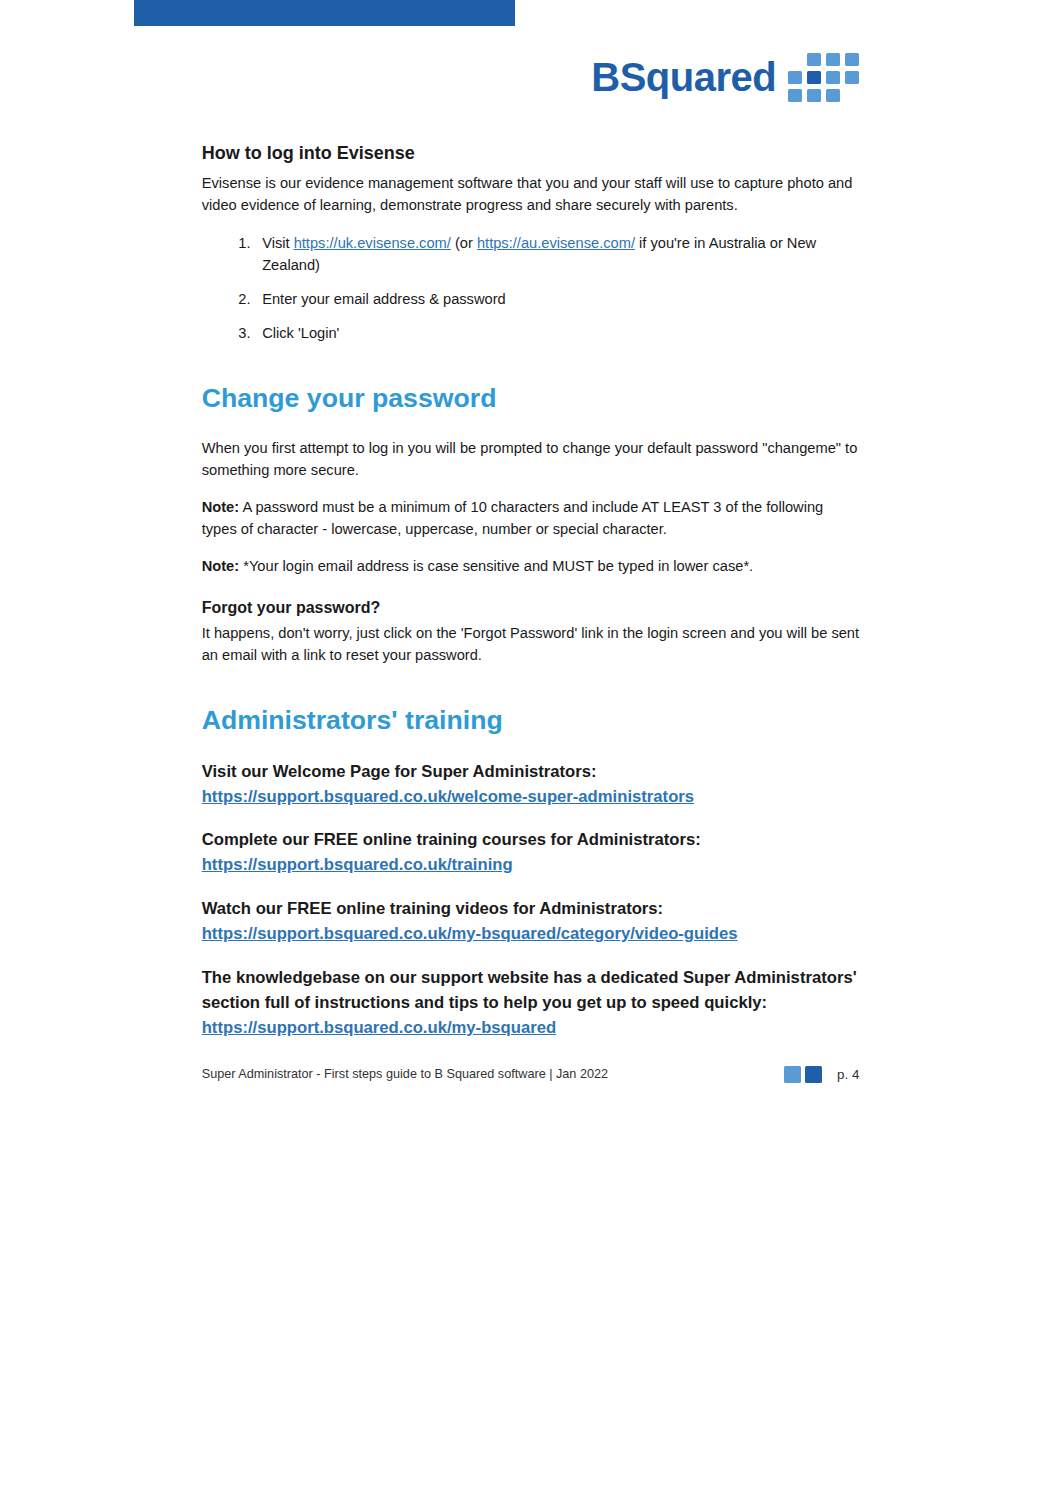BSquared
How to log into Evisense
Evisense is our evidence management software that you and your staff will use to capture photo and video evidence of learning, demonstrate progress and share securely with parents.
Visit https://uk.evisense.com/ (or https://au.evisense.com/ if you're in Australia or New Zealand)
Enter your email address & password
Click 'Login'
Change your password
When you first attempt to log in you will be prompted to change your default password "changeme" to something more secure.
Note: A password must be a minimum of 10 characters and include AT LEAST 3 of the following types of character - lowercase, uppercase, number or special character.
Note: *Your login email address is case sensitive and MUST be typed in lower case*.
Forgot your password?
It happens, don't worry, just click on the 'Forgot Password' link in the login screen and you will be sent an email with a link to reset your password.
Administrators' training
Visit our Welcome Page for Super Administrators: https://support.bsquared.co.uk/welcome-super-administrators
Complete our FREE online training courses for Administrators: https://support.bsquared.co.uk/training
Watch our FREE online training videos for Administrators: https://support.bsquared.co.uk/my-bsquared/category/video-guides
The knowledgebase on our support website has a dedicated Super Administrators' section full of instructions and tips to help you get up to speed quickly: https://support.bsquared.co.uk/my-bsquared
Super Administrator - First steps guide to B Squared software | Jan 2022
p. 4